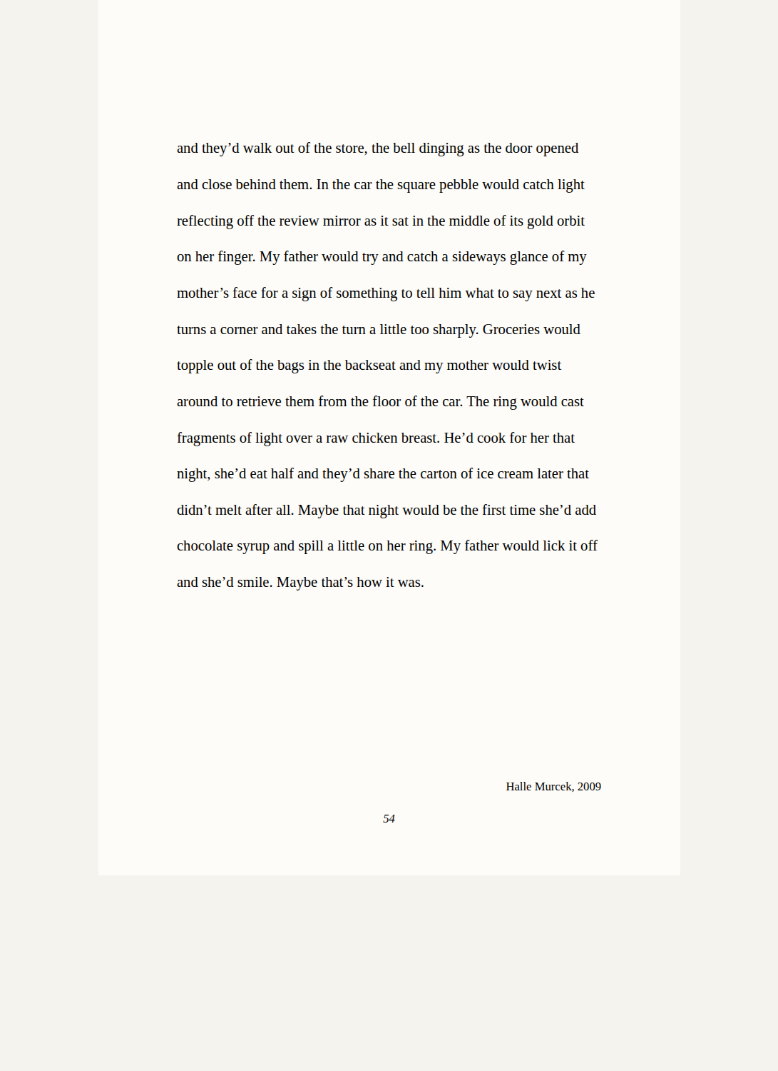and they’d walk out of the store, the bell dinging as the door opened and close behind them. In the car the square pebble would catch light reflecting off the review mirror as it sat in the middle of its gold orbit on her finger. My father would try and catch a sideways glance of my mother’s face for a sign of something to tell him what to say next as he turns a corner and takes the turn a little too sharply. Groceries would topple out of the bags in the backseat and my mother would twist around to retrieve them from the floor of the car. The ring would cast fragments of light over a raw chicken breast. He’d cook for her that night, she’d eat half and they’d share the carton of ice cream later that didn’t melt after all. Maybe that night would be the first time she’d add chocolate syrup and spill a little on her ring. My father would lick it off and she’d smile. Maybe that’s how it was.
Halle Murcek, 2009
54